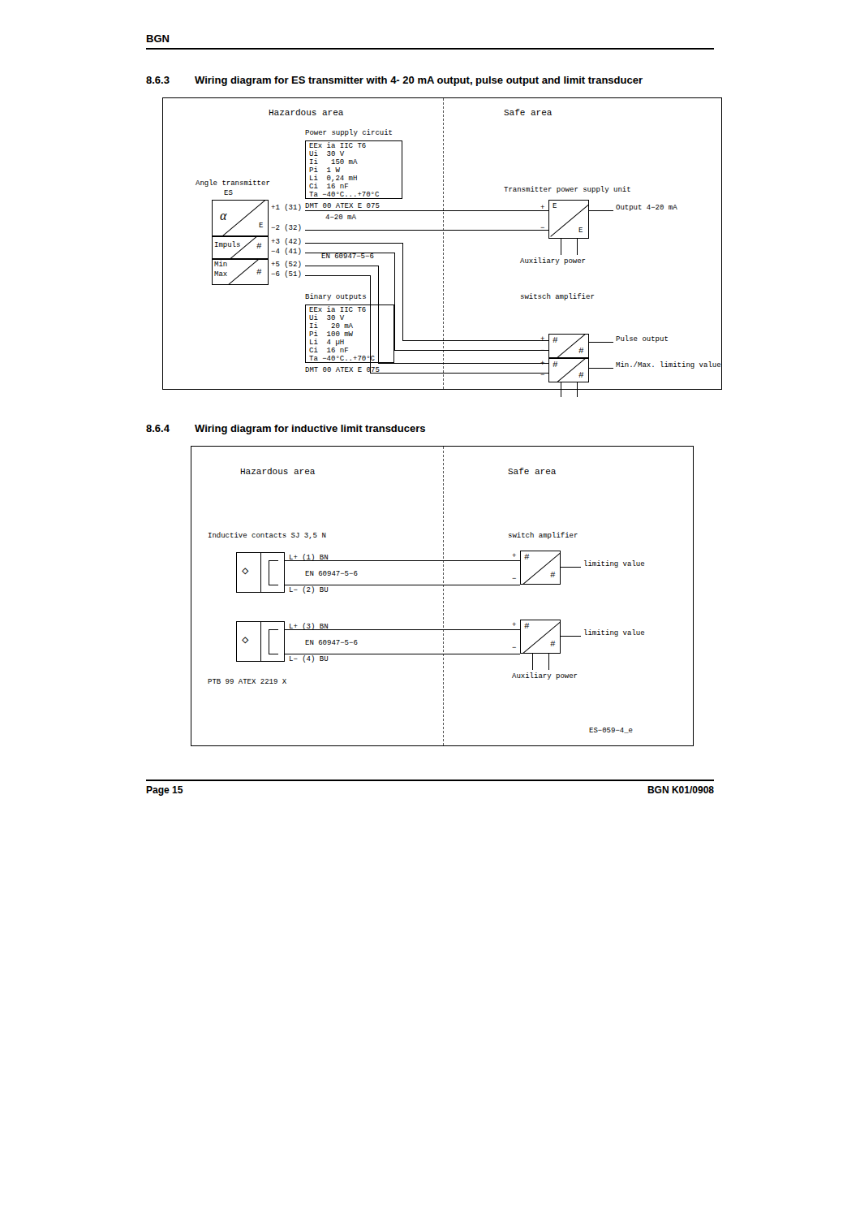BGN
8.6.3 Wiring diagram for ES transmitter with 4- 20 mA output, pulse output and limit transducer
Hazardous area
Safe area
Power supply circuit
EEx ia IIC T6
Ui 30 V
Ii 150 mA
Pi 1 W
Li 0,24 mH
Ci 16 nF
Ta −40°C...+70°C
DMT 00 ATEX E 075
Angle transmitter
ES
α
E
Impuls
#
Min
Max
#
+1 (31)
−2 (32)
+3 (42)
−4 (41)
+5 (52)
−6 (51)
4−20 mA
EN 60947−5−6
Binary outputs
EEx ia IIC T6
Ui 30 V
Ii 20 mA
Pi 100 mW
Li 4 µH
Ci 16 nF
Ta −40°C..+70°C
DMT 00 ATEX E 075
Transmitter power supply unit
E
E
+
−
Output 4−20 mA
Auxiliary power
switsch amplifier
#
#
+
−
Pulse output
#
#
+
−
Min./Max. limiting value
8.6.4 Wiring diagram for inductive limit transducers
Hazardous area
Safe area
Inductive contacts SJ 3,5 N
switch amplifier
◇
L+ (1) BN
L− (2) BU
EN 60947−5−6
#
#
+
−
limiting value
◇
L+ (3) BN
L− (4) BU
EN 60947−5−6
#
#
+
−
limiting value
Auxiliary power
PTB 99 ATEX 2219 X
ES−059−4_e
Page 15 BGN K01/0908